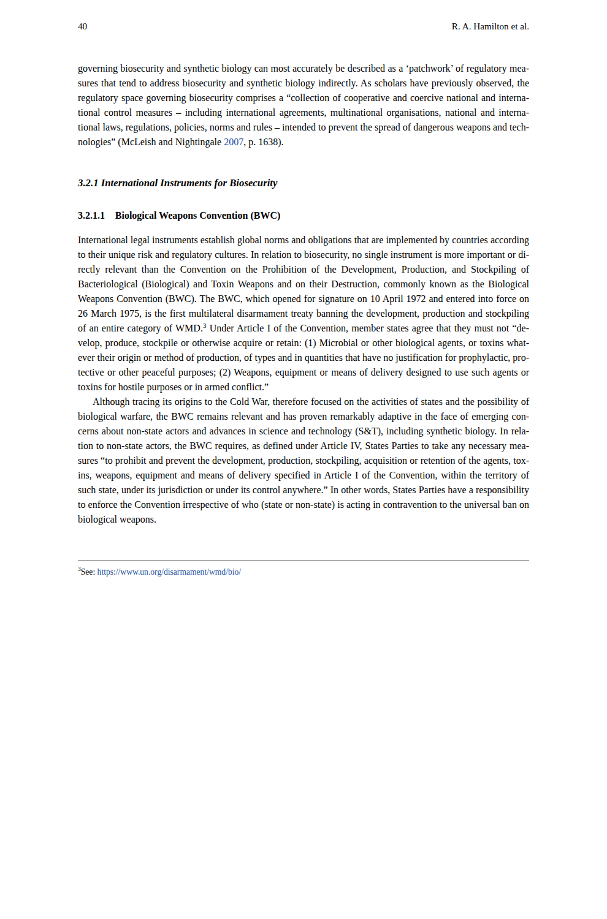40 R. A. Hamilton et al.
governing biosecurity and synthetic biology can most accurately be described as a ‘patchwork’ of regulatory measures that tend to address biosecurity and synthetic biology indirectly. As scholars have previously observed, the regulatory space governing biosecurity comprises a “collection of cooperative and coercive national and international control measures – including international agreements, multinational organisations, national and international laws, regulations, policies, norms and rules – intended to prevent the spread of dangerous weapons and technologies” (McLeish and Nightingale 2007, p. 1638).
3.2.1 International Instruments for Biosecurity
3.2.1.1 Biological Weapons Convention (BWC)
International legal instruments establish global norms and obligations that are implemented by countries according to their unique risk and regulatory cultures. In relation to biosecurity, no single instrument is more important or directly relevant than the Convention on the Prohibition of the Development, Production, and Stockpiling of Bacteriological (Biological) and Toxin Weapons and on their Destruction, commonly known as the Biological Weapons Convention (BWC). The BWC, which opened for signature on 10 April 1972 and entered into force on 26 March 1975, is the first multilateral disarmament treaty banning the development, production and stockpiling of an entire category of WMD.3 Under Article I of the Convention, member states agree that they must not “develop, produce, stockpile or otherwise acquire or retain: (1) Microbial or other biological agents, or toxins whatever their origin or method of production, of types and in quantities that have no justification for prophylactic, protective or other peaceful purposes; (2) Weapons, equipment or means of delivery designed to use such agents or toxins for hostile purposes or in armed conflict.”
Although tracing its origins to the Cold War, therefore focused on the activities of states and the possibility of biological warfare, the BWC remains relevant and has proven remarkably adaptive in the face of emerging concerns about non-state actors and advances in science and technology (S&T), including synthetic biology. In relation to non-state actors, the BWC requires, as defined under Article IV, States Parties to take any necessary measures “to prohibit and prevent the development, production, stockpiling, acquisition or retention of the agents, toxins, weapons, equipment and means of delivery specified in Article I of the Convention, within the territory of such state, under its jurisdiction or under its control anywhere.” In other words, States Parties have a responsibility to enforce the Convention irrespective of who (state or non-state) is acting in contravention to the universal ban on biological weapons.
3See: https://www.un.org/disarmament/wmd/bio/